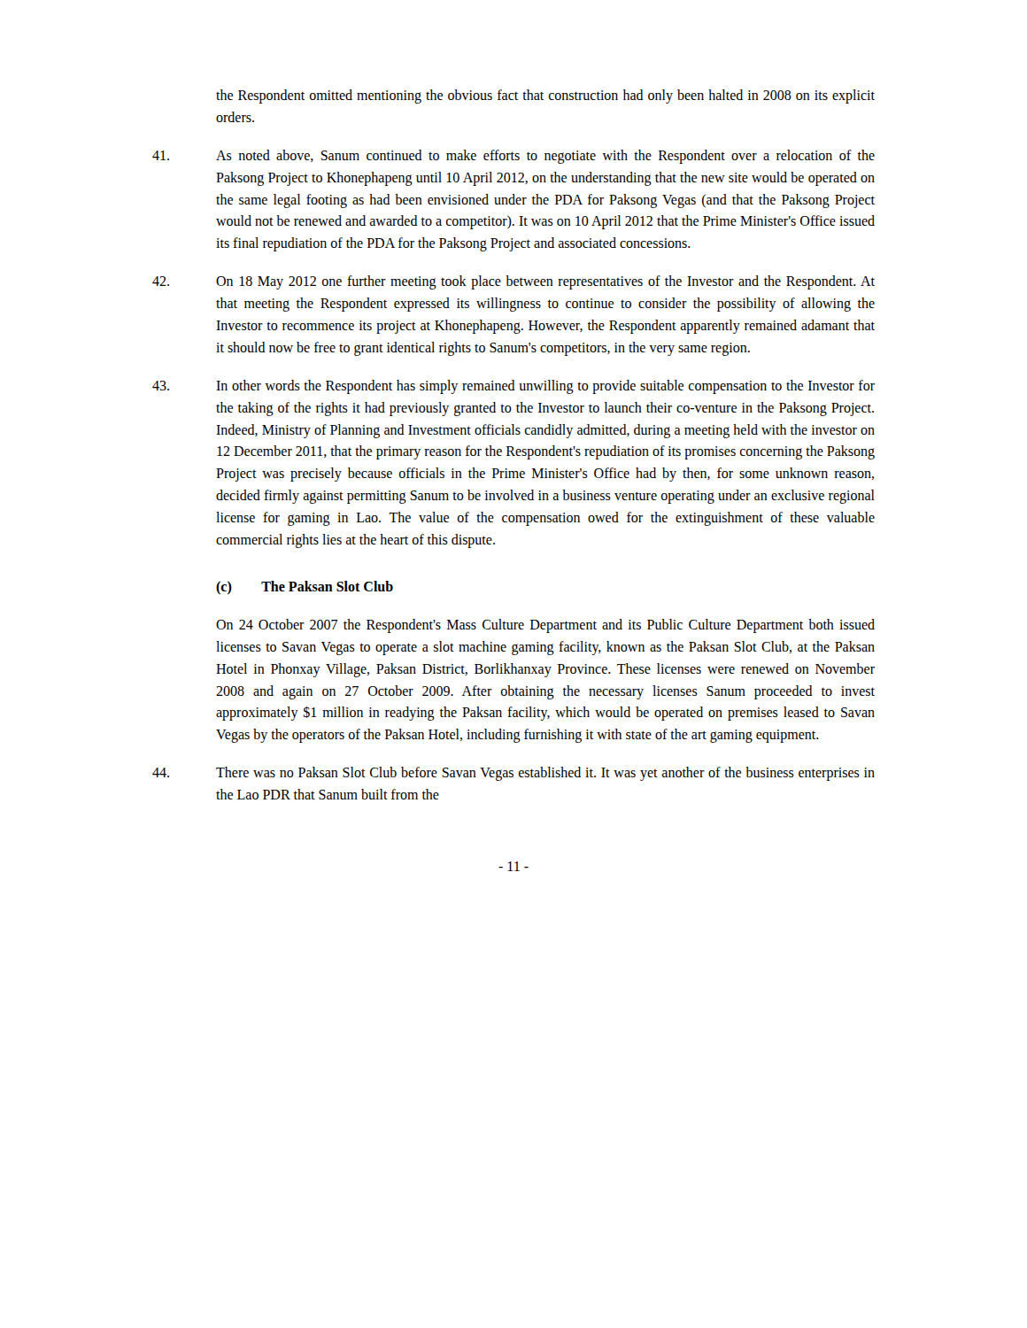the Respondent omitted mentioning the obvious fact that construction had only been halted in 2008 on its explicit orders.
41. As noted above, Sanum continued to make efforts to negotiate with the Respondent over a relocation of the Paksong Project to Khonephapeng until 10 April 2012, on the understanding that the new site would be operated on the same legal footing as had been envisioned under the PDA for Paksong Vegas (and that the Paksong Project would not be renewed and awarded to a competitor). It was on 10 April 2012 that the Prime Minister's Office issued its final repudiation of the PDA for the Paksong Project and associated concessions.
42. On 18 May 2012 one further meeting took place between representatives of the Investor and the Respondent. At that meeting the Respondent expressed its willingness to continue to consider the possibility of allowing the Investor to recommence its project at Khonephapeng. However, the Respondent apparently remained adamant that it should now be free to grant identical rights to Sanum's competitors, in the very same region.
43. In other words the Respondent has simply remained unwilling to provide suitable compensation to the Investor for the taking of the rights it had previously granted to the Investor to launch their co-venture in the Paksong Project. Indeed, Ministry of Planning and Investment officials candidly admitted, during a meeting held with the investor on 12 December 2011, that the primary reason for the Respondent's repudiation of its promises concerning the Paksong Project was precisely because officials in the Prime Minister's Office had by then, for some unknown reason, decided firmly against permitting Sanum to be involved in a business venture operating under an exclusive regional license for gaming in Lao. The value of the compensation owed for the extinguishment of these valuable commercial rights lies at the heart of this dispute.
(c) The Paksan Slot Club
On 24 October 2007 the Respondent's Mass Culture Department and its Public Culture Department both issued licenses to Savan Vegas to operate a slot machine gaming facility, known as the Paksan Slot Club, at the Paksan Hotel in Phonxay Village, Paksan District, Borlikhanxay Province. These licenses were renewed on November 2008 and again on 27 October 2009. After obtaining the necessary licenses Sanum proceeded to invest approximately $1 million in readying the Paksan facility, which would be operated on premises leased to Savan Vegas by the operators of the Paksan Hotel, including furnishing it with state of the art gaming equipment.
44. There was no Paksan Slot Club before Savan Vegas established it. It was yet another of the business enterprises in the Lao PDR that Sanum built from the
- 11 -